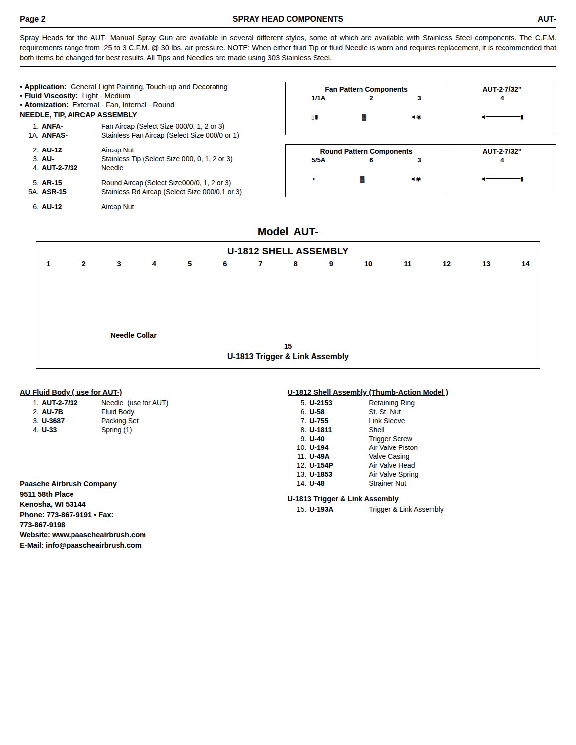Page 2
SPRAY HEAD COMPONENTS
AUT-
Spray Heads for the AUT- Manual Spray Gun are available in several different styles, some of which are available with Stainless Steel components. The C.F.M. requirements range from .25 to 3 C.F.M. @ 30 lbs. air pressure. NOTE: When either fluid Tip or fluid Needle is worn and requires replacement, it is recommended that both items be changed for best results. All Tips and Needles are made using 303 Stainless Steel.
• Application: General Light Painting, Touch-up and Decorating
• Fluid Viscosity: Light - Medium
• Atomization: External - Fan, Internal - Round
NEEDLE, TIP, AIRCAP ASSEMBLY
| 1. | ANFA- | Fan Aircap (Select Size 000/0, 1, 2 or 3) |
| 1A. | ANFAS- | Stainless Fan Aircap (Select Size 000/0 or 1) |
| 2. | AU-12 | Aircap Nut |
| 3. | AU- | Stainless Tip (Select Size 000, 0, 1, 2 or 3) |
| 4. | AUT-2-7/32 | Needle |
| 5. | AR-15 | Round Aircap (Select Size000/0, 1, 2 or 3) |
| 5A. | ASR-15 | Stainless Rd Aircap (Select Size 000/0,1 or 3) |
| 6. | AU-12 | Aircap Nut |
Fan Pattern Components
1/1A 23
▯▮
▓
◄◉
AUT-2-7/32"
4
◄━━━━━━━━━━▮
Round Pattern Components
5/5A 63
◖
▓
◄◉
AUT-2-7/32"
4
◄━━━━━━━━━━▮
Model AUT-
U-1812 SHELL ASSEMBLY
1234567891011121314
Needle Collar
15
U-1813 Trigger & Link Assembly
AU Fluid Body ( use for AUT-)
| 1. | AUT-2-7/32 | Needle (use for AUT) |
| 2. | AU-7B | Fluid Body |
| 3. | U-3687 | Packing Set |
| 4. | U-33 | Spring (1) |
Paasche Airbrush Company
9511 58th Place
Kenosha, WI 53144
Phone: 773-867-9191 • Fax:
773-867-9198
Website: www.paascheairbrush.com
E-Mail: info@paascheairbrush.com
U-1812 Shell Assembly (Thumb-Action Model )
| 5. | U-2153 | Retaining Ring |
| 6. | U-58 | St. St. Nut |
| 7. | U-755 | Link Sleeve |
| 8. | U-1811 | Shell |
| 9. | U-40 | Trigger Screw |
| 10. | U-194 | Air Valve Piston |
| 11. | U-49A | Valve Casing |
| 12. | U-154P | Air Valve Head |
| 13. | U-1853 | Air Valve Spring |
| 14. | U-48 | Strainer Nut |
U-1813 Trigger & Link Assembly
| 15. | U-193A | Trigger & Link Assembly |